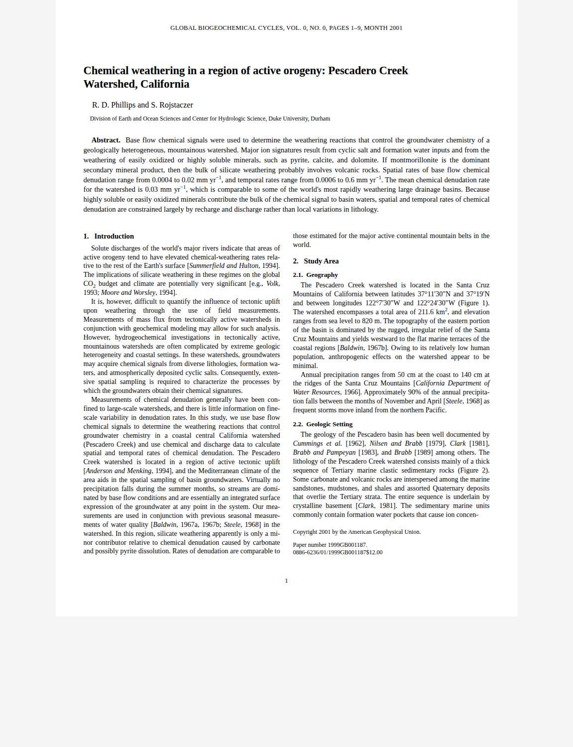GLOBAL BIOGEOCHEMICAL CYCLES, VOL. 0, NO. 0, PAGES 1–9, MONTH 2001
Chemical weathering in a region of active orogeny: Pescadero Creek
Watershed, California
R. D. Phillips and S. Rojstaczer
Division of Earth and Ocean Sciences and Center for Hydrologic Science, Duke University, Durham
Abstract. Base flow chemical signals were used to determine the weathering reactions that control the groundwater chemistry of a geologically heterogeneous, mountainous watershed. Major ion signatures result from cyclic salt and formation water inputs and from the weathering of easily oxidized or highly soluble minerals, such as pyrite, calcite, and dolomite. If montmorillonite is the dominant secondary mineral product, then the bulk of silicate weathering probably involves volcanic rocks. Spatial rates of base flow chemical denudation range from 0.0004 to 0.02 mm yr−1, and temporal rates range from 0.0006 to 0.6 mm yr−1. The mean chemical denudation rate for the watershed is 0.03 mm yr−1, which is comparable to some of the world's most rapidly weathering large drainage basins. Because highly soluble or easily oxidized minerals contribute the bulk of the chemical signal to basin waters, spatial and temporal rates of chemical denudation are constrained largely by recharge and discharge rather than local variations in lithology.
1. Introduction
Solute discharges of the world's major rivers indicate that areas of active orogeny tend to have elevated chemical-weathering rates relative to the rest of the Earth's surface [Summerfield and Hulton, 1994]. The implications of silicate weathering in these regimes on the global CO2 budget and climate are potentially very significant [e.g., Volk, 1993; Moore and Worsley, 1994].
It is, however, difficult to quantify the influence of tectonic uplift upon weathering through the use of field measurements. Measurements of mass flux from tectonically active watersheds in conjunction with geochemical modeling may allow for such analysis. However, hydrogeochemical investigations in tectonically active, mountainous watersheds are often complicated by extreme geologic heterogeneity and coastal settings. In these watersheds, groundwaters may acquire chemical signals from diverse lithologies, formation waters, and atmospherically deposited cyclic salts. Consequently, extensive spatial sampling is required to characterize the processes by which the groundwaters obtain their chemical signatures.
Measurements of chemical denudation generally have been confined to large-scale watersheds, and there is little information on fine-scale variability in denudation rates. In this study, we use base flow chemical signals to determine the weathering reactions that control groundwater chemistry in a coastal central California watershed (Pescadero Creek) and use chemical and discharge data to calculate spatial and temporal rates of chemical denudation. The Pescadero Creek watershed is located in a region of active tectonic uplift [Anderson and Menking, 1994], and the Mediterranean climate of the area aids in the spatial sampling of basin groundwaters. Virtually no precipitation falls during the summer months, so streams are dominated by base flow conditions and are essentially an integrated surface expression of the groundwater at any point in the system. Our measurements are used in conjunction with previous seasonal measurements of water quality [Baldwin, 1967a, 1967b; Steele, 1968] in the watershed. In this region, silicate weathering apparently is only a minor contributor relative to chemical denudation caused by carbonate and possibly pyrite dissolution. Rates of denudation are comparable to those estimated for the major active continental mountain belts in the world.
2. Study Area
2.1. Geography
The Pescadero Creek watershed is located in the Santa Cruz Mountains of California between latitudes 37°11′30″N and 37°19′N and between longitudes 122°7′30″W and 122°24′30″W (Figure 1). The watershed encompasses a total area of 211.6 km2, and elevation ranges from sea level to 820 m. The topography of the eastern portion of the basin is dominated by the rugged, irregular relief of the Santa Cruz Mountains and yields westward to the flat marine terraces of the coastal regions [Baldwin, 1967b]. Owing to its relatively low human population, anthropogenic effects on the watershed appear to be minimal.
Annual precipitation ranges from 50 cm at the coast to 140 cm at the ridges of the Santa Cruz Mountains [California Department of Water Resources, 1966]. Approximately 90% of the annual precipitation falls between the months of November and April [Steele, 1968] as frequent storms move inland from the northern Pacific.
2.2. Geologic Setting
The geology of the Pescadero basin has been well documented by Cummings et al. [1962], Nilsen and Brabb [1979], Clark [1981], Brabb and Pampeyan [1983], and Brabb [1989] among others. The lithology of the Pescadero Creek watershed consists mainly of a thick sequence of Tertiary marine clastic sedimentary rocks (Figure 2). Some carbonate and volcanic rocks are interspersed among the marine sandstones, mudstones, and shales and assorted Quaternary deposits that overlie the Tertiary strata. The entire sequence is underlain by crystalline basement [Clark, 1981]. The sedimentary marine units commonly contain formation water pockets that cause ion concen-
Copyright 2001 by the American Geophysical Union.
Paper number 1999GB001187.
0886-6236/01/1999GB001187$12.00
1